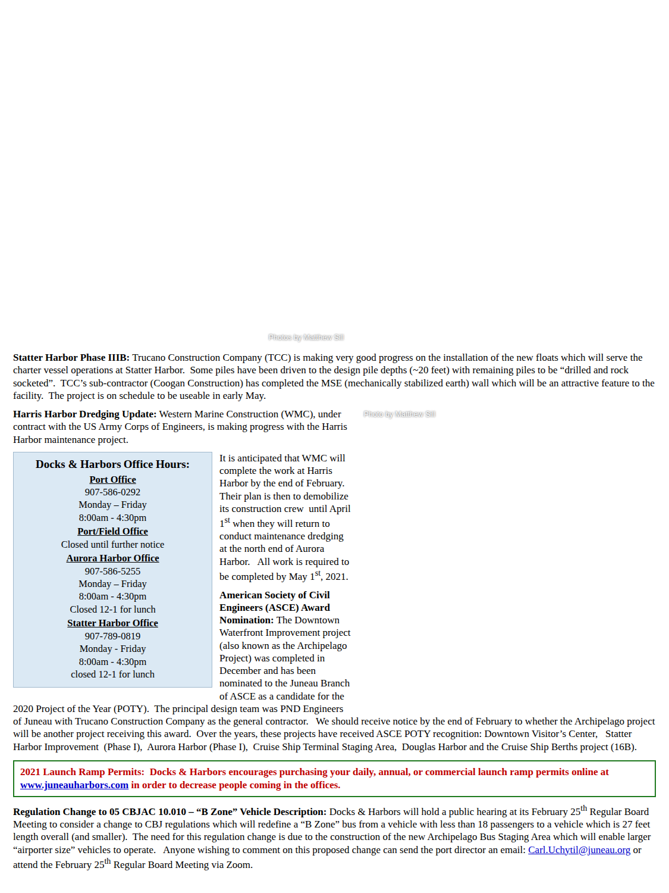Photos by Matthew Sill
Statter Harbor Phase IIIB: Trucano Construction Company (TCC) is making very good progress on the installation of the new floats which will serve the charter vessel operations at Statter Harbor. Some piles have been driven to the design pile depths (~20 feet) with remaining piles to be “drilled and rock socketed”. TCC’s sub-contractor (Coogan Construction) has completed the MSE (mechanically stabilized earth) wall which will be an attractive feature to the facility. The project is on schedule to be useable in early May.
Photo by Matthew Sill
Harris Harbor Dredging Update: Western Marine Construction (WMC), under contract with the US Army Corps of Engineers, is making progress with the Harris Harbor maintenance project.
Docks & Harbors Office Hours: Port Office 907-586-0292 Monday – Friday 8:00am - 4:30pm Port/Field Office Closed until further notice Aurora Harbor Office 907-586-5255 Monday – Friday 8:00am - 4:30pm Closed 12-1 for lunch Statter Harbor Office 907-789-0819 Monday - Friday 8:00am - 4:30pm closed 12-1 for lunch
It is anticipated that WMC will complete the work at Harris Harbor by the end of February. Their plan is then to demobilize its construction crew until April 1st when they will return to conduct maintenance dredging at the north end of Aurora Harbor. All work is required to be completed by May 1st, 2021.
American Society of Civil Engineers (ASCE) Award Nomination: The Downtown Waterfront Improvement project (also known as the Archipelago Project) was completed in December and has been nominated to the Juneau Branch of ASCE as a candidate for the 2020 Project of the Year (POTY). The principal design team was PND Engineers of Juneau with Trucano Construction Company as the general contractor. We should receive notice by the end of February to whether the Archipelago project will be another project receiving this award. Over the years, these projects have received ASCE POTY recognition: Downtown Visitor’s Center, Statter Harbor Improvement (Phase I), Aurora Harbor (Phase I), Cruise Ship Terminal Staging Area, Douglas Harbor and the Cruise Ship Berths project (16B).
2021 Launch Ramp Permits: Docks & Harbors encourages purchasing your daily, annual, or commercial launch ramp permits online at www.juneauharbors.com in order to decrease people coming in the offices.
Regulation Change to 05 CBJAC 10.010 – “B Zone” Vehicle Description: Docks & Harbors will hold a public hearing at its February 25th Regular Board Meeting to consider a change to CBJ regulations which will redefine a “B Zone” bus from a vehicle with less than 18 passengers to a vehicle which is 27 feet length overall (and smaller). The need for this regulation change is due to the construction of the new Archipelago Bus Staging Area which will enable larger “airporter size” vehicles to operate. Anyone wishing to comment on this proposed change can send the port director an email: Carl.Uchytil@juneau.org or attend the February 25th Regular Board Meeting via Zoom.